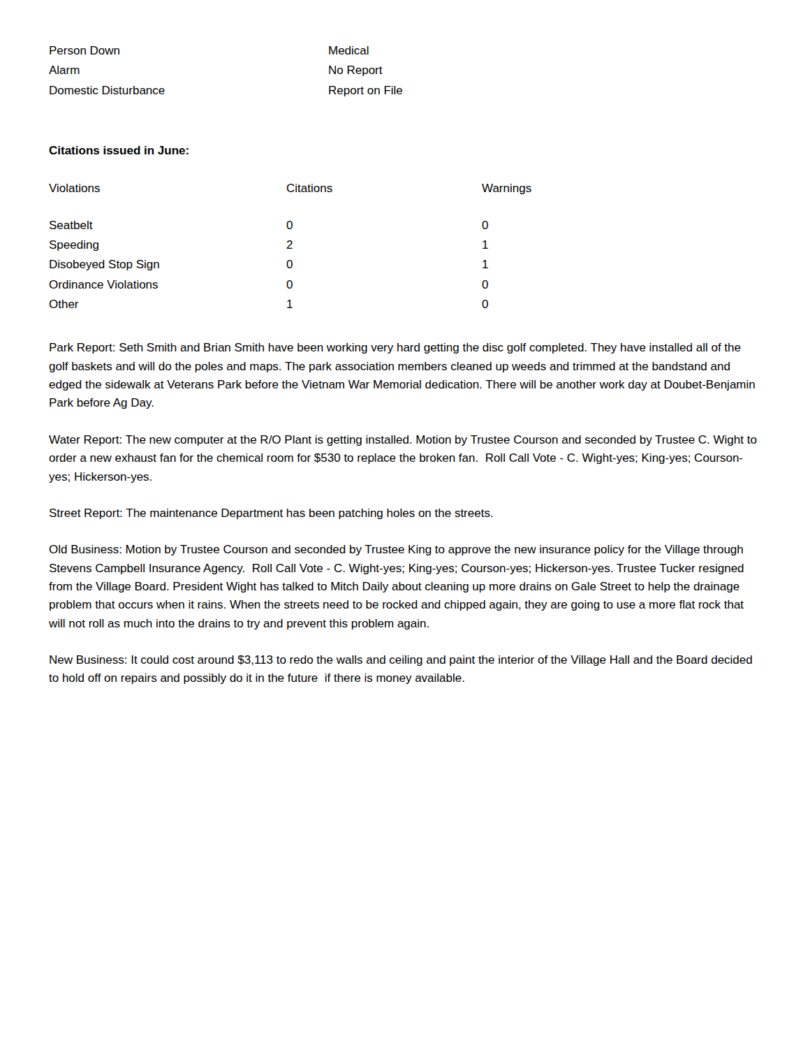Person Down Medical
Alarm No Report
Domestic Disturbance Report on File
Citations issued in June:
| Violations | Citations | Warnings |
| --- | --- | --- |
| Seatbelt | 0 | 0 |
| Speeding | 2 | 1 |
| Disobeyed Stop Sign | 0 | 1 |
| Ordinance Violations | 0 | 0 |
| Other | 1 | 0 |
Park Report: Seth Smith and Brian Smith have been working very hard getting the disc golf completed. They have installed all of the golf baskets and will do the poles and maps. The park association members cleaned up weeds and trimmed at the bandstand and edged the sidewalk at Veterans Park before the Vietnam War Memorial dedication. There will be another work day at Doubet-Benjamin Park before Ag Day.
Water Report: The new computer at the R/O Plant is getting installed. Motion by Trustee Courson and seconded by Trustee C. Wight to order a new exhaust fan for the chemical room for $530 to replace the broken fan. Roll Call Vote - C. Wight-yes; King-yes; Courson-yes; Hickerson-yes.
Street Report: The maintenance Department has been patching holes on the streets.
Old Business: Motion by Trustee Courson and seconded by Trustee King to approve the new insurance policy for the Village through Stevens Campbell Insurance Agency. Roll Call Vote - C. Wight-yes; King-yes; Courson-yes; Hickerson-yes. Trustee Tucker resigned from the Village Board. President Wight has talked to Mitch Daily about cleaning up more drains on Gale Street to help the drainage problem that occurs when it rains. When the streets need to be rocked and chipped again, they are going to use a more flat rock that will not roll as much into the drains to try and prevent this problem again.
New Business: It could cost around $3,113 to redo the walls and ceiling and paint the interior of the Village Hall and the Board decided to hold off on repairs and possibly do it in the future if there is money available.